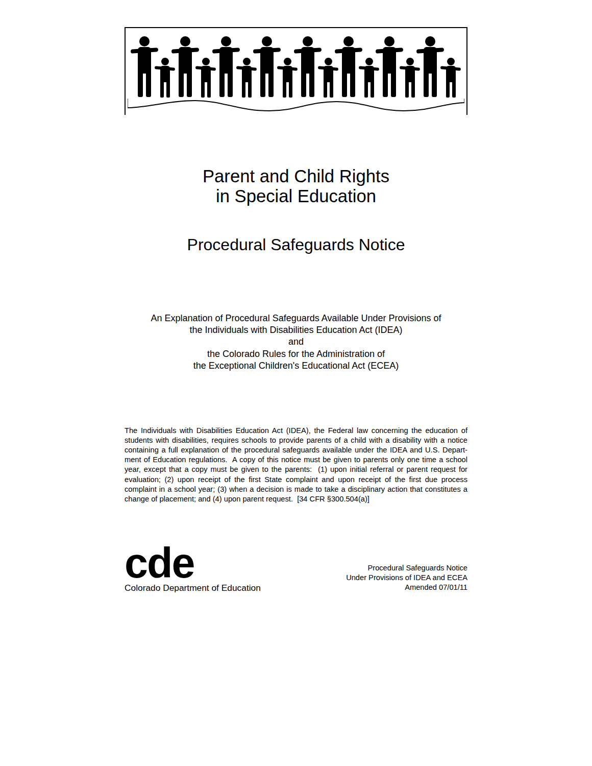Parent and Child Rights
in Special Education
Procedural Safeguards Notice
An Explanation of Procedural Safeguards Available Under Provisions of
the Individuals with Disabilities Education Act (IDEA)
and
the Colorado Rules for the Administration of
the Exceptional Children's Educational Act (ECEA)
The Individuals with Disabilities Education Act (IDEA), the Federal law concerning the education of students with disabilities, requires schools to provide parents of a child with a disability with a notice containing a full explanation of the procedural safeguards available under the IDEA and U.S. Depart- ment of Education regulations. A copy of this notice must be given to parents only one time a school year, except that a copy must be given to the parents: (1) upon initial referral or parent request for evaluation; (2) upon receipt of the first State complaint and upon receipt of the first due process complaint in a school year; (3) when a decision is made to take a disciplinary action that constitutes a change of placement; and (4) upon parent request. [34 CFR §300.504(a)]
cde
Colorado Department of Education
Procedural Safeguards Notice
Under Provisions of IDEA and ECEA
Amended 07/01/11